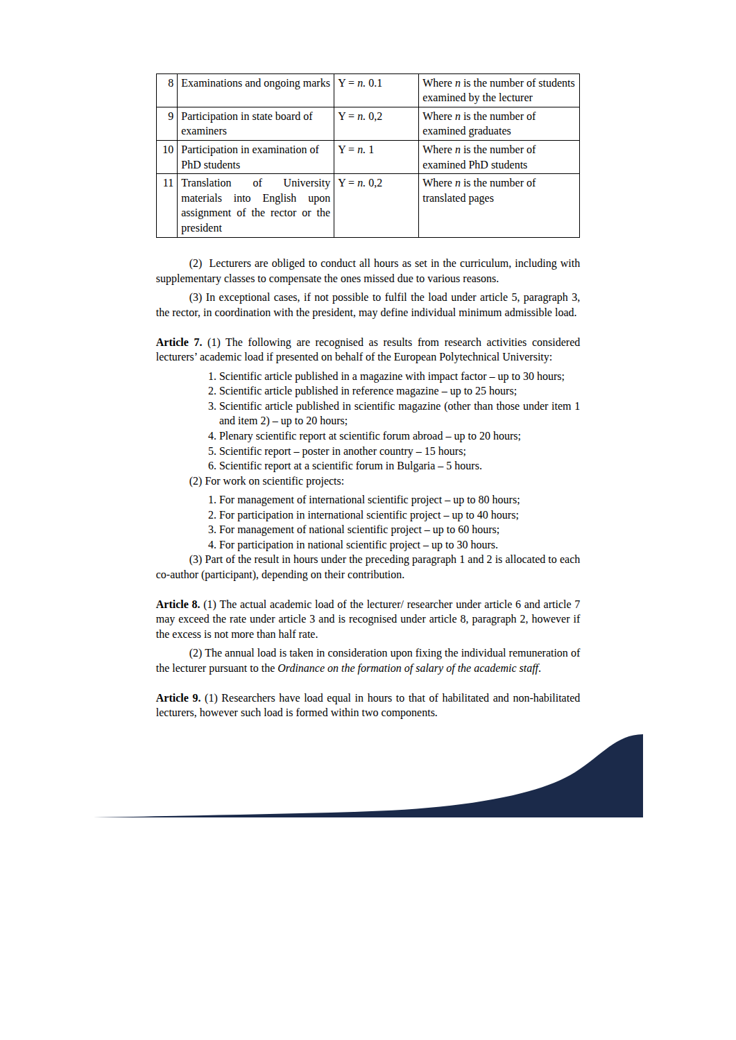| 8 | Examinations and ongoing marks | Y = n. 0.1 | Where n is the number of students examined by the lecturer |
| 9 | Participation in state board of examiners | Y = n. 0,2 | Where n is the number of examined graduates |
| 10 | Participation in examination of PhD students | Y = n. 1 | Where n is the number of examined PhD students |
| 11 | Translation of University materials into English upon assignment of the rector or the president | Y = n. 0,2 | Where n is the number of translated pages |
(2) Lecturers are obliged to conduct all hours as set in the curriculum, including with supplementary classes to compensate the ones missed due to various reasons.
(3) In exceptional cases, if not possible to fulfil the load under article 5, paragraph 3, the rector, in coordination with the president, may define individual minimum admissible load.
Article 7. (1) The following are recognised as results from research activities considered lecturers’ academic load if presented on behalf of the European Polytechnical University:
Scientific article published in a magazine with impact factor – up to 30 hours;
Scientific article published in reference magazine – up to 25 hours;
Scientific article published in scientific magazine (other than those under item 1 and item 2) – up to 20 hours;
Plenary scientific report at scientific forum abroad – up to 20 hours;
Scientific report – poster in another country – 15 hours;
Scientific report at a scientific forum in Bulgaria – 5 hours.
(2) For work on scientific projects:
For management of international scientific project – up to 80 hours;
For participation in international scientific project – up to 40 hours;
For management of national scientific project – up to 60 hours;
For participation in national scientific project – up to 30 hours.
(3) Part of the result in hours under the preceding paragraph 1 and 2 is allocated to each co-author (participant), depending on their contribution.
Article 8. (1) The actual academic load of the lecturer/ researcher under article 6 and article 7 may exceed the rate under article 3 and is recognised under article 8, paragraph 2, however if the excess is not more than half rate.
(2) The annual load is taken in consideration upon fixing the individual remuneration of the lecturer pursuant to the Ordinance on the formation of salary of the academic staff.
Article 9. (1) Researchers have load equal in hours to that of habilitated and non-habilitated lecturers, however such load is formed within two components.